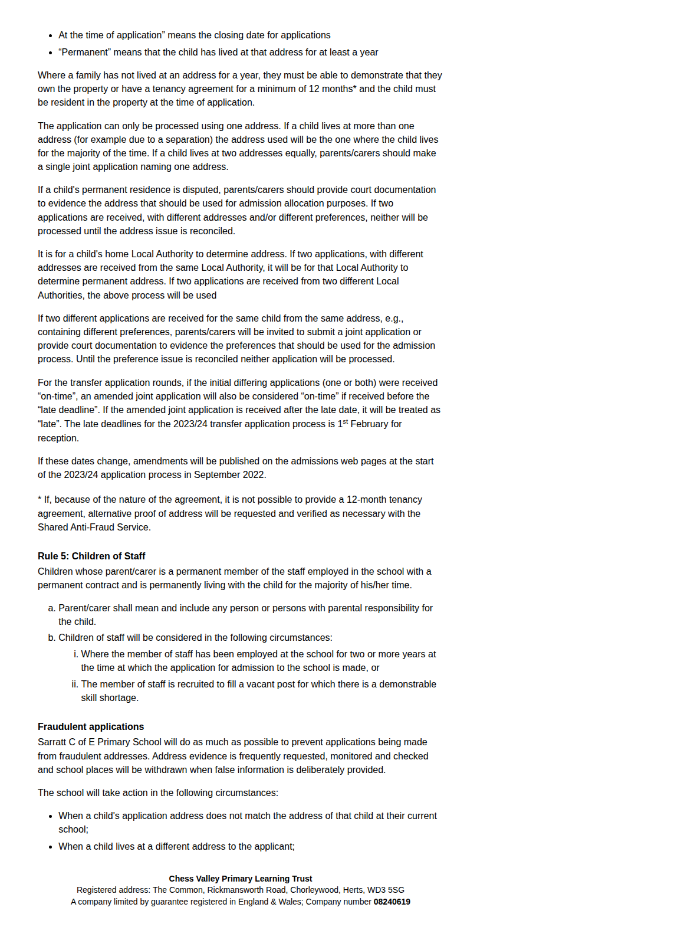At the time of application” means the closing date for applications
“Permanent” means that the child has lived at that address for at least a year
Where a family has not lived at an address for a year, they must be able to demonstrate that they own the property or have a tenancy agreement for a minimum of 12 months* and the child must be resident in the property at the time of application.
The application can only be processed using one address. If a child lives at more than one address (for example due to a separation) the address used will be the one where the child lives for the majority of the time. If a child lives at two addresses equally, parents/carers should make a single joint application naming one address.
If a child's permanent residence is disputed, parents/carers should provide court documentation to evidence the address that should be used for admission allocation purposes. If two applications are received, with different addresses and/or different preferences, neither will be processed until the address issue is reconciled.
It is for a child's home Local Authority to determine address. If two applications, with different addresses are received from the same Local Authority, it will be for that Local Authority to determine permanent address. If two applications are received from two different Local Authorities, the above process will be used
If two different applications are received for the same child from the same address, e.g., containing different preferences, parents/carers will be invited to submit a joint application or provide court documentation to evidence the preferences that should be used for the admission process. Until the preference issue is reconciled neither application will be processed.
For the transfer application rounds, if the initial differing applications (one or both) were received “on-time”, an amended joint application will also be considered “on-time” if received before the “late deadline”. If the amended joint application is received after the late date, it will be treated as “late”. The late deadlines for the 2023/24 transfer application process is 1st February for reception.
If these dates change, amendments will be published on the admissions web pages at the start of the 2023/24 application process in September 2022.
* If, because of the nature of the agreement, it is not possible to provide a 12-month tenancy agreement, alternative proof of address will be requested and verified as necessary with the Shared Anti-Fraud Service.
Rule 5: Children of Staff
Children whose parent/carer is a permanent member of the staff employed in the school with a permanent contract and is permanently living with the child for the majority of his/her time.
Parent/carer shall mean and include any person or persons with parental responsibility for the child.
Children of staff will be considered in the following circumstances:
Where the member of staff has been employed at the school for two or more years at the time at which the application for admission to the school is made, or
The member of staff is recruited to fill a vacant post for which there is a demonstrable skill shortage.
Fraudulent applications
Sarratt C of E Primary School will do as much as possible to prevent applications being made from fraudulent addresses. Address evidence is frequently requested, monitored and checked and school places will be withdrawn when false information is deliberately provided.
The school will take action in the following circumstances:
When a child's application address does not match the address of that child at their current school;
When a child lives at a different address to the applicant;
Chess Valley Primary Learning Trust
Registered address: The Common, Rickmansworth Road, Chorleywood, Herts, WD3 5SG
A company limited by guarantee registered in England & Wales; Company number 08240619